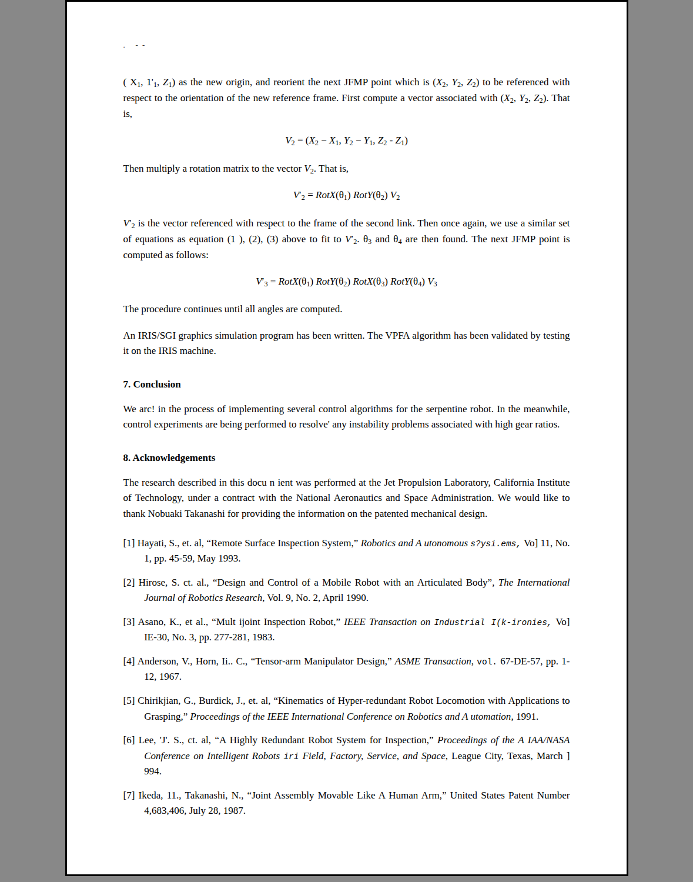. - -
( X1, 1'1, Z1) as the new origin, and reorient the next JFMP point which is (X2, Y2, Z2) to be referenced with respect to the orientation of the new reference frame. First compute a vector associated with (X2, Y2, Z2). That is,
V2 = (X2 − X1, Y2 − Y1, Z2 - Z1)
Then multiply a rotation matrix to the vector V2. That is,
V′2 = RotX(θ1) RotY(θ2) V2
V′2 is the vector referenced with respect to the frame of the second link. Then once again, we use a similar set of equations as equation (1 ), (2), (3) above to fit to V′2. θ3 and θ4 are then found. The next JFMP point is computed as follows:
V′3 = RotX(θ1) RotY(θ2) RotX(θ3) RotY(θ4) V3
The procedure continues until all angles are computed.
An IRIS/SGI graphics simulation program has been written. The VPFA algorithm has been validated by testing it on the IRIS machine.
7. Conclusion
We arc! in the process of implementing several control algorithms for the serpentine robot. In the meanwhile, control experiments are being performed to resolve' any instability problems associated with high gear ratios.
8. Acknowledgements
The research described in this docu n ient was performed at the Jet Propulsion Laboratory, California Institute of Technology, under a contract with the National Aeronautics and Space Administration. We would like to thank Nobuaki Takanashi for providing the information on the patented mechanical design.
[1] Hayati, S., et. al, “Remote Surface Inspection System,” Robotics and A utonomous s?ysi.ems, Vo] 11, No. 1, pp. 45-59, May 1993.
[2] Hirose, S. ct. al., “Design and Control of a Mobile Robot with an Articulated Body”, The International Journal of Robotics Research, Vol. 9, No. 2, April 1990.
[3] Asano, K., et al., “Mult ijoint Inspection Robot,” IEEE Transaction on Industrial I(k-ironies, Vo] IE-30, No. 3, pp. 277-281, 1983.
[4] Anderson, V., Horn, Ii.. C., “Tensor-arm Manipulator Design,” ASME Transaction, vol. 67-DE-57, pp. 1-12, 1967.
[5] Chirikjian, G., Burdick, J., et. al, “Kinematics of Hyper-redundant Robot Locomotion with Applications to Grasping,” Proceedings of the IEEE International Conference on Robotics and A utomation, 1991.
[6] Lee, 'J'. S., ct. al, “A Highly Redundant Robot System for Inspection,” Proceedings of the A IAA/NASA Conference on Intelligent Robots iri Field, Factory, Service, and Space, League City, Texas, March ] 994.
[7] Ikeda, 11., Takanashi, N., “Joint Assembly Movable Like A Human Arm,” United States Patent Number 4,683,406, July 28, 1987.